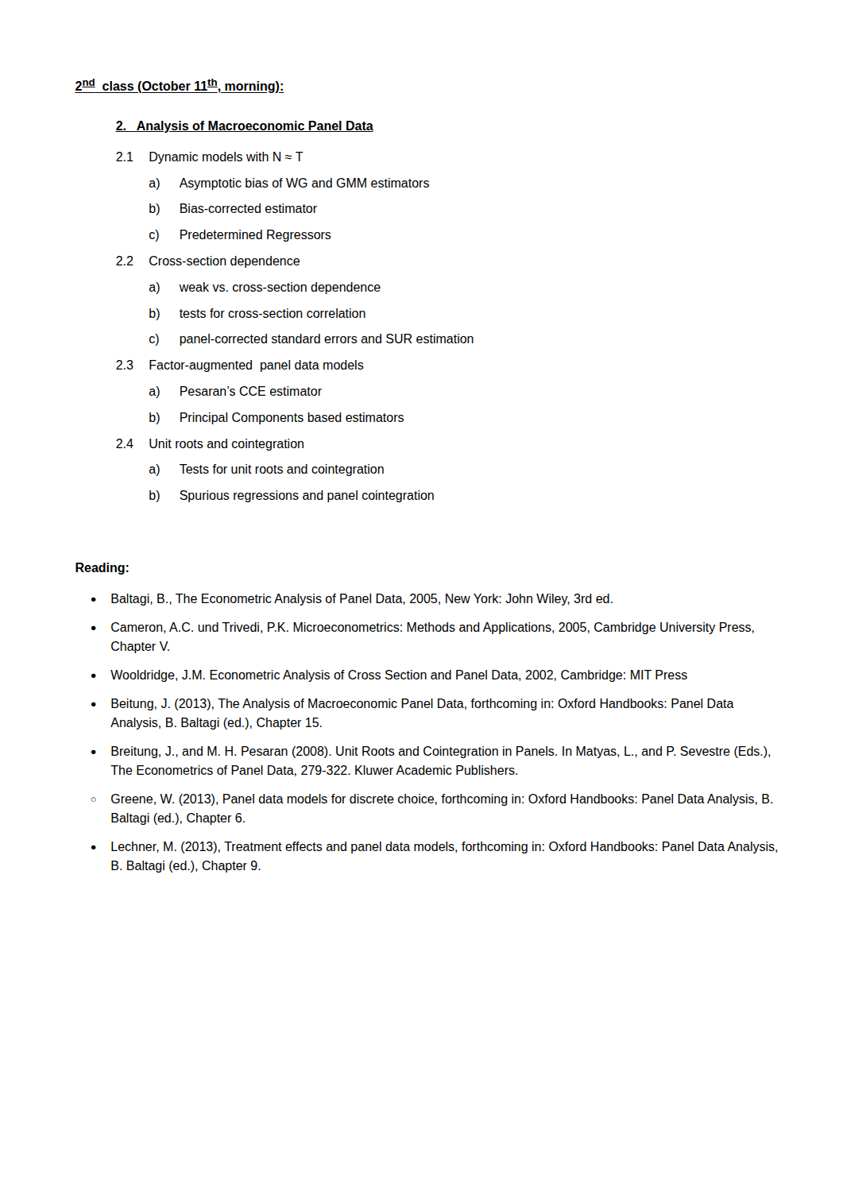2nd class (October 11th, morning):
2. Analysis of Macroeconomic Panel Data
2.1 Dynamic models with N ≈ T
a) Asymptotic bias of WG and GMM estimators
b) Bias-corrected estimator
c) Predetermined Regressors
2.2 Cross-section dependence
a) weak vs. cross-section dependence
b) tests for cross-section correlation
c) panel-corrected standard errors and SUR estimation
2.3 Factor-augmented panel data models
a) Pesaran’s CCE estimator
b) Principal Components based estimators
2.4 Unit roots and cointegration
a) Tests for unit roots and cointegration
b) Spurious regressions and panel cointegration
Reading:
Baltagi, B., The Econometric Analysis of Panel Data, 2005, New York: John Wiley, 3rd ed.
Cameron, A.C. und Trivedi, P.K. Microeconometrics: Methods and Applications, 2005, Cambridge University Press, Chapter V.
Wooldridge, J.M. Econometric Analysis of Cross Section and Panel Data, 2002, Cambridge: MIT Press
Beitung, J. (2013), The Analysis of Macroeconomic Panel Data, forthcoming in: Oxford Handbooks: Panel Data Analysis, B. Baltagi (ed.), Chapter 15.
Breitung, J., and M. H. Pesaran (2008). Unit Roots and Cointegration in Panels. In Matyas, L., and P. Sevestre (Eds.), The Econometrics of Panel Data, 279-322. Kluwer Academic Publishers.
Greene, W. (2013), Panel data models for discrete choice, forthcoming in: Oxford Handbooks: Panel Data Analysis, B. Baltagi (ed.), Chapter 6.
Lechner, M. (2013), Treatment effects and panel data models, forthcoming in: Oxford Handbooks: Panel Data Analysis, B. Baltagi (ed.), Chapter 9.